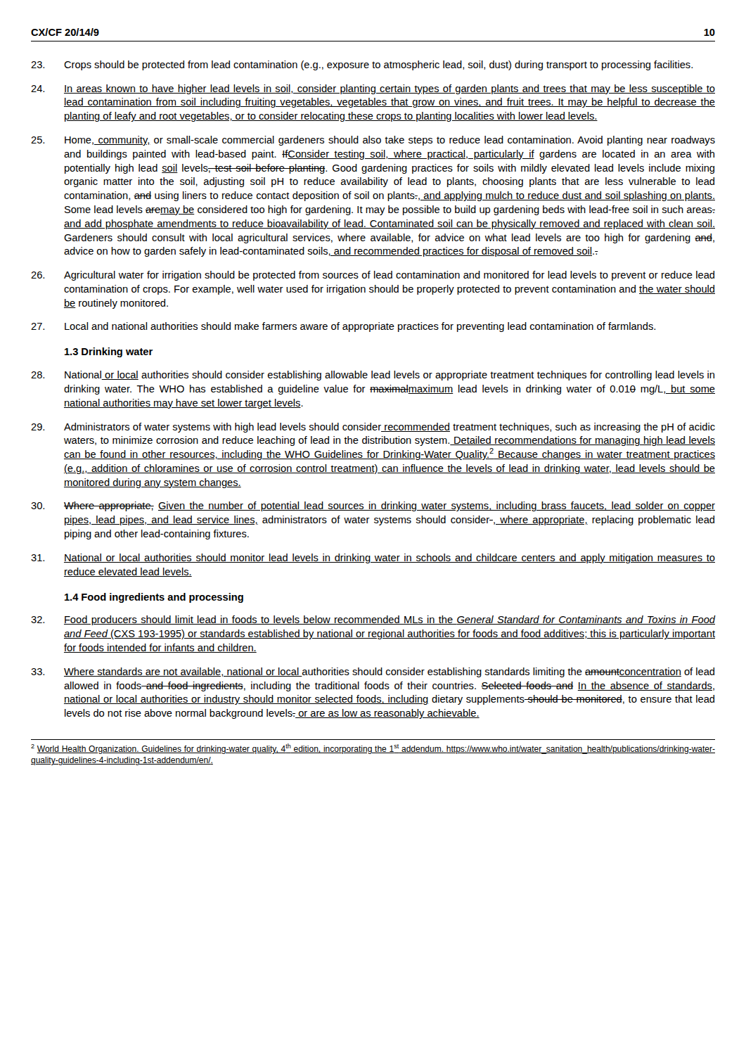CX/CF 20/14/9 10
23. Crops should be protected from lead contamination (e.g., exposure to atmospheric lead, soil, dust) during transport to processing facilities.
24. In areas known to have higher lead levels in soil, consider planting certain types of garden plants and trees that may be less susceptible to lead contamination from soil including fruiting vegetables, vegetables that grow on vines, and fruit trees. It may be helpful to decrease the planting of leafy and root vegetables, or to consider relocating these crops to planting localities with lower lead levels.
25. Home, community, or small-scale commercial gardeners should also take steps to reduce lead contamination. Avoid planting near roadways and buildings painted with lead-based paint. IfConsider testing soil, where practical, particularly if gardens are located in an area with potentially high lead soil levels, test soil before planting. Good gardening practices for soils with mildly elevated lead levels include mixing organic matter into the soil, adjusting soil pH to reduce availability of lead to plants, choosing plants that are less vulnerable to lead contamination, and using liners to reduce contact deposition of soil on plants., and applying mulch to reduce dust and soil splashing on plants. Some lead levels aremay be considered too high for gardening. It may be possible to build up gardening beds with lead-free soil in such areas. and add phosphate amendments to reduce bioavailability of lead. Contaminated soil can be physically removed and replaced with clean soil. Gardeners should consult with local agricultural services, where available, for advice on what lead levels are too high for gardening and, advice on how to garden safely in lead-contaminated soils, and recommended practices for disposal of removed soil..
26. Agricultural water for irrigation should be protected from sources of lead contamination and monitored for lead levels to prevent or reduce lead contamination of crops. For example, well water used for irrigation should be properly protected to prevent contamination and the water should be routinely monitored.
27. Local and national authorities should make farmers aware of appropriate practices for preventing lead contamination of farmlands.
1.3 Drinking water
28. National or local authorities should consider establishing allowable lead levels or appropriate treatment techniques for controlling lead levels in drinking water. The WHO has established a guideline value for maximalmaximum lead levels in drinking water of 0.010 mg/L, but some national authorities may have set lower target levels.
29. Administrators of water systems with high lead levels should consider recommended treatment techniques, such as increasing the pH of acidic waters, to minimize corrosion and reduce leaching of lead in the distribution system. Detailed recommendations for managing high lead levels can be found in other resources, including the WHO Guidelines for Drinking-Water Quality.2 Because changes in water treatment practices (e.g., addition of chloramines or use of corrosion control treatment) can influence the levels of lead in drinking water, lead levels should be monitored during any system changes.
30. Where appropriate, Given the number of potential lead sources in drinking water systems, including brass faucets, lead solder on copper pipes, lead pipes, and lead service lines, administrators of water systems should consider-, where appropriate, replacing problematic lead piping and other lead-containing fixtures.
31. National or local authorities should monitor lead levels in drinking water in schools and childcare centers and apply mitigation measures to reduce elevated lead levels.
1.4 Food ingredients and processing
32. Food producers should limit lead in foods to levels below recommended MLs in the General Standard for Contaminants and Toxins in Food and Feed (CXS 193-1995) or standards established by national or regional authorities for foods and food additives; this is particularly important for foods intended for infants and children.
33. Where standards are not available, national or local authorities should consider establishing standards limiting the amountconcentration of lead allowed in foods and food ingredients, including the traditional foods of their countries. Selected foods and In the absence of standards, national or local authorities or industry should monitor selected foods, including dietary supplements should be monitored, to ensure that lead levels do not rise above normal background levels. or are as low as reasonably achievable.
2 World Health Organization. Guidelines for drinking-water quality, 4th edition, incorporating the 1st addendum. https://www.who.int/water_sanitation_health/publications/drinking-water-quality-guidelines-4-including-1st-addendum/en/.